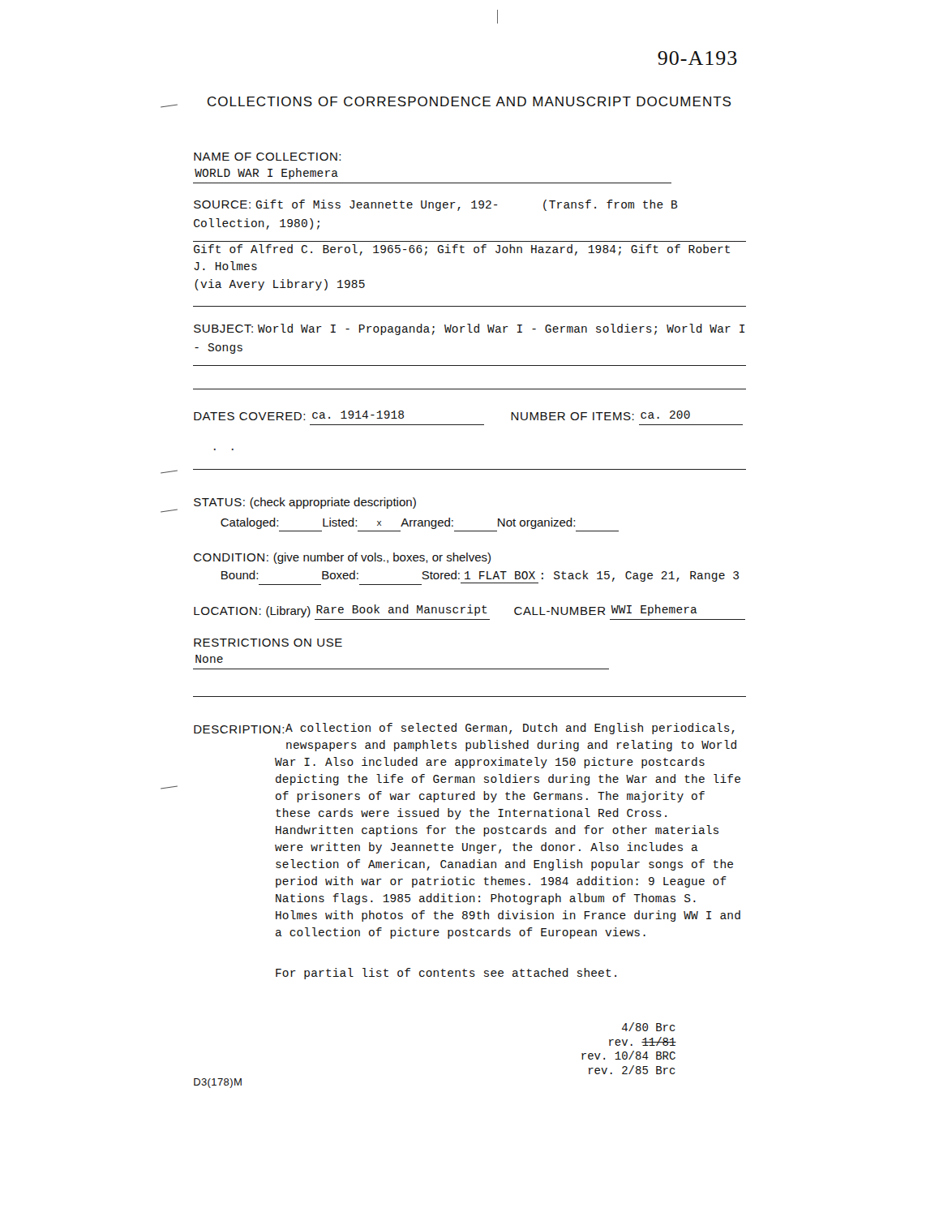90-A193
COLLECTIONS OF CORRESPONDENCE AND MANUSCRIPT DOCUMENTS
NAME OF COLLECTION: WORLD WAR I Ephemera
SOURCE: Gift of Miss Jeannette Unger, 192- (Transf. from the B Collection, 1980);
Gift of Alfred C. Berol, 1965-66; Gift of John Hazard, 1984; Gift of Robert J. Holmes
(via Avery Library) 1985
SUBJECT: World War I - Propaganda; World War I - German soldiers; World War I - Songs
DATES COVERED: ca. 1914-1918
NUMBER OF ITEMS: ca. 200
. .
STATUS: (check appropriate description)
Cataloged: Listed:x Arranged: Not organized:
CONDITION: (give number of vols., boxes, or shelves)
Bound: Boxed: Stored:1 FLAT BOX: Stack 15, Cage 21, Range 3
LOCATION: (Library) Rare Book and Manuscript
CALL-NUMBER WWI Ephemera
RESTRICTIONS ON USE None
DESCRIPTION:
A collection of selected German, Dutch and English periodicals, newspapers and pamphlets published during and relating to World War I. Also included are approximately 150 picture postcards depicting the life of German soldiers during the War and the life of prisoners of war captured by the Germans. The majority of these cards were issued by the International Red Cross. Handwritten captions for the postcards and for other materials were written by Jeannette Unger, the donor. Also includes a selection of American, Canadian and English popular songs of the period with war or patriotic themes. 1984 addition: 9 League of Nations flags. 1985 addition: Photograph album of Thomas S. Holmes with photos of the 89th division in France during WW I and a collection of picture postcards of European views.
For partial list of contents see attached sheet.
4/80 Brc
rev. 11/81
rev. 10/84 BRC
rev. 2/85 Brc
D3(178)M